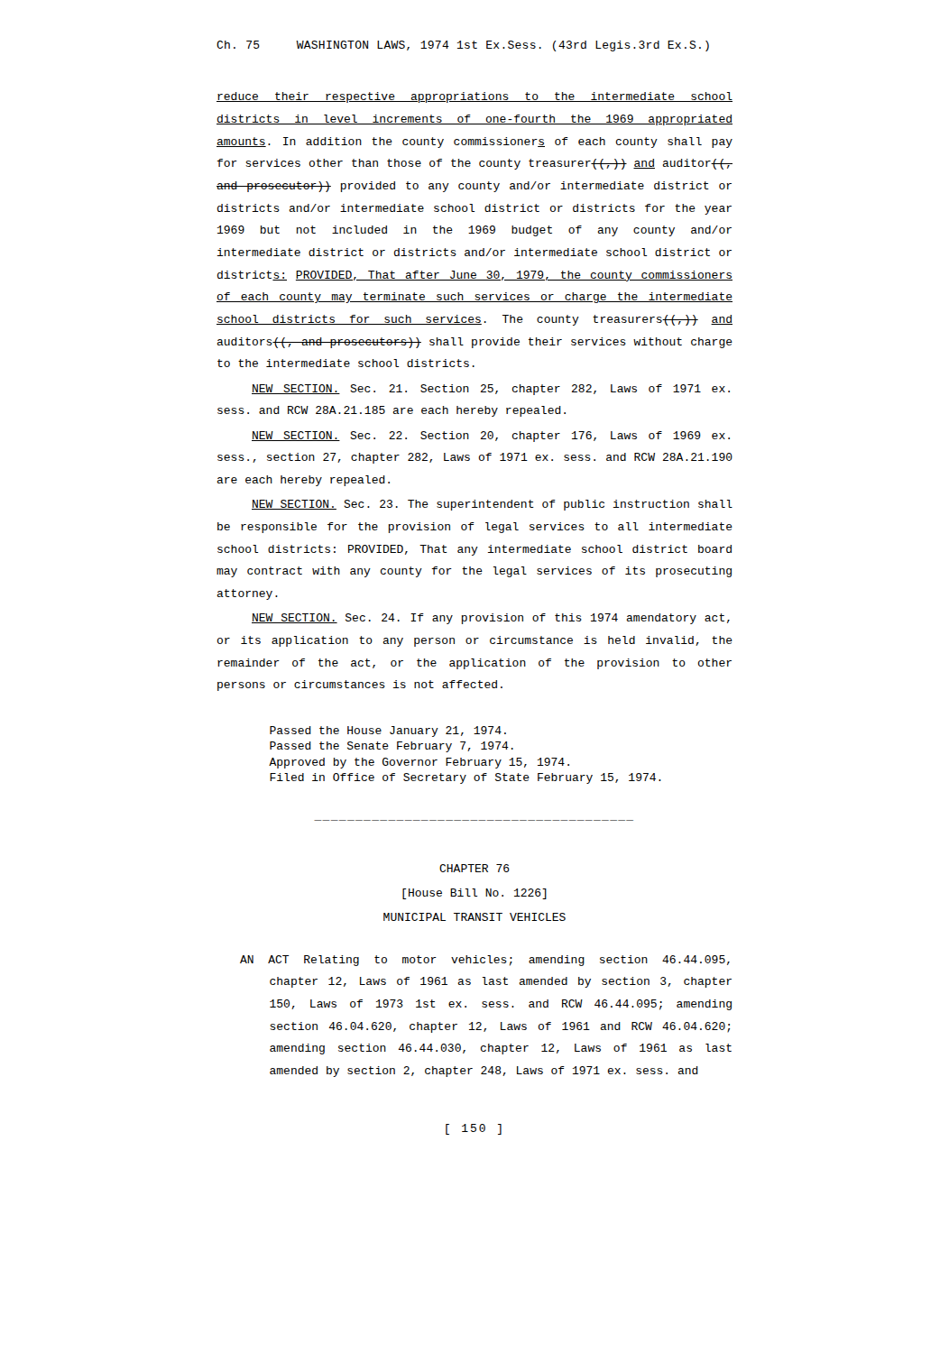Ch. 75 WASHINGTON LAWS, 1974 1st Ex.Sess. (43rd Legis.3rd Ex.S.)
reduce their respective appropriations to the intermediate school districts in level increments of one-fourth the 1969 appropriated amounts. In addition the county commissioners of each county shall pay for services other than those of the county treasurer((,)) and auditor((, and prosecutor)) provided to any county and/or intermediate district or districts and/or intermediate school district or districts for the year 1969 but not included in the 1969 budget of any county and/or intermediate district or districts and/or intermediate school district or districts: PROVIDED, That after June 30, 1979, the county commissioners of each county may terminate such services or charge the intermediate school districts for such services. The county treasurers((,)) and auditors((, and prosecutors)) shall provide their services without charge to the intermediate school districts.
NEW SECTION. Sec. 21. Section 25, chapter 282, Laws of 1971 ex. sess. and RCW 28A.21.185 are each hereby repealed.
NEW SECTION. Sec. 22. Section 20, chapter 176, Laws of 1969 ex. sess., section 27, chapter 282, Laws of 1971 ex. sess. and RCW 28A.21.190 are each hereby repealed.
NEW SECTION. Sec. 23. The superintendent of public instruction shall be responsible for the provision of legal services to all intermediate school districts: PROVIDED, That any intermediate school district board may contract with any county for the legal services of its prosecuting attorney.
NEW SECTION. Sec. 24. If any provision of this 1974 amendatory act, or its application to any person or circumstance is held invalid, the remainder of the act, or the application of the provision to other persons or circumstances is not affected.
Passed the House January 21, 1974.
Passed the Senate February 7, 1974.
Approved by the Governor February 15, 1974.
Filed in Office of Secretary of State February 15, 1974.
_______________________________________
CHAPTER 76
[House Bill No. 1226]
MUNICIPAL TRANSIT VEHICLES
AN ACT Relating to motor vehicles; amending section 46.44.095, chapter 12, Laws of 1961 as last amended by section 3, chapter 150, Laws of 1973 1st ex. sess. and RCW 46.44.095; amending section 46.04.620, chapter 12, Laws of 1961 and RCW 46.04.620; amending section 46.44.030, chapter 12, Laws of 1961 as last amended by section 2, chapter 248, Laws of 1971 ex. sess. and
[ 150 ]